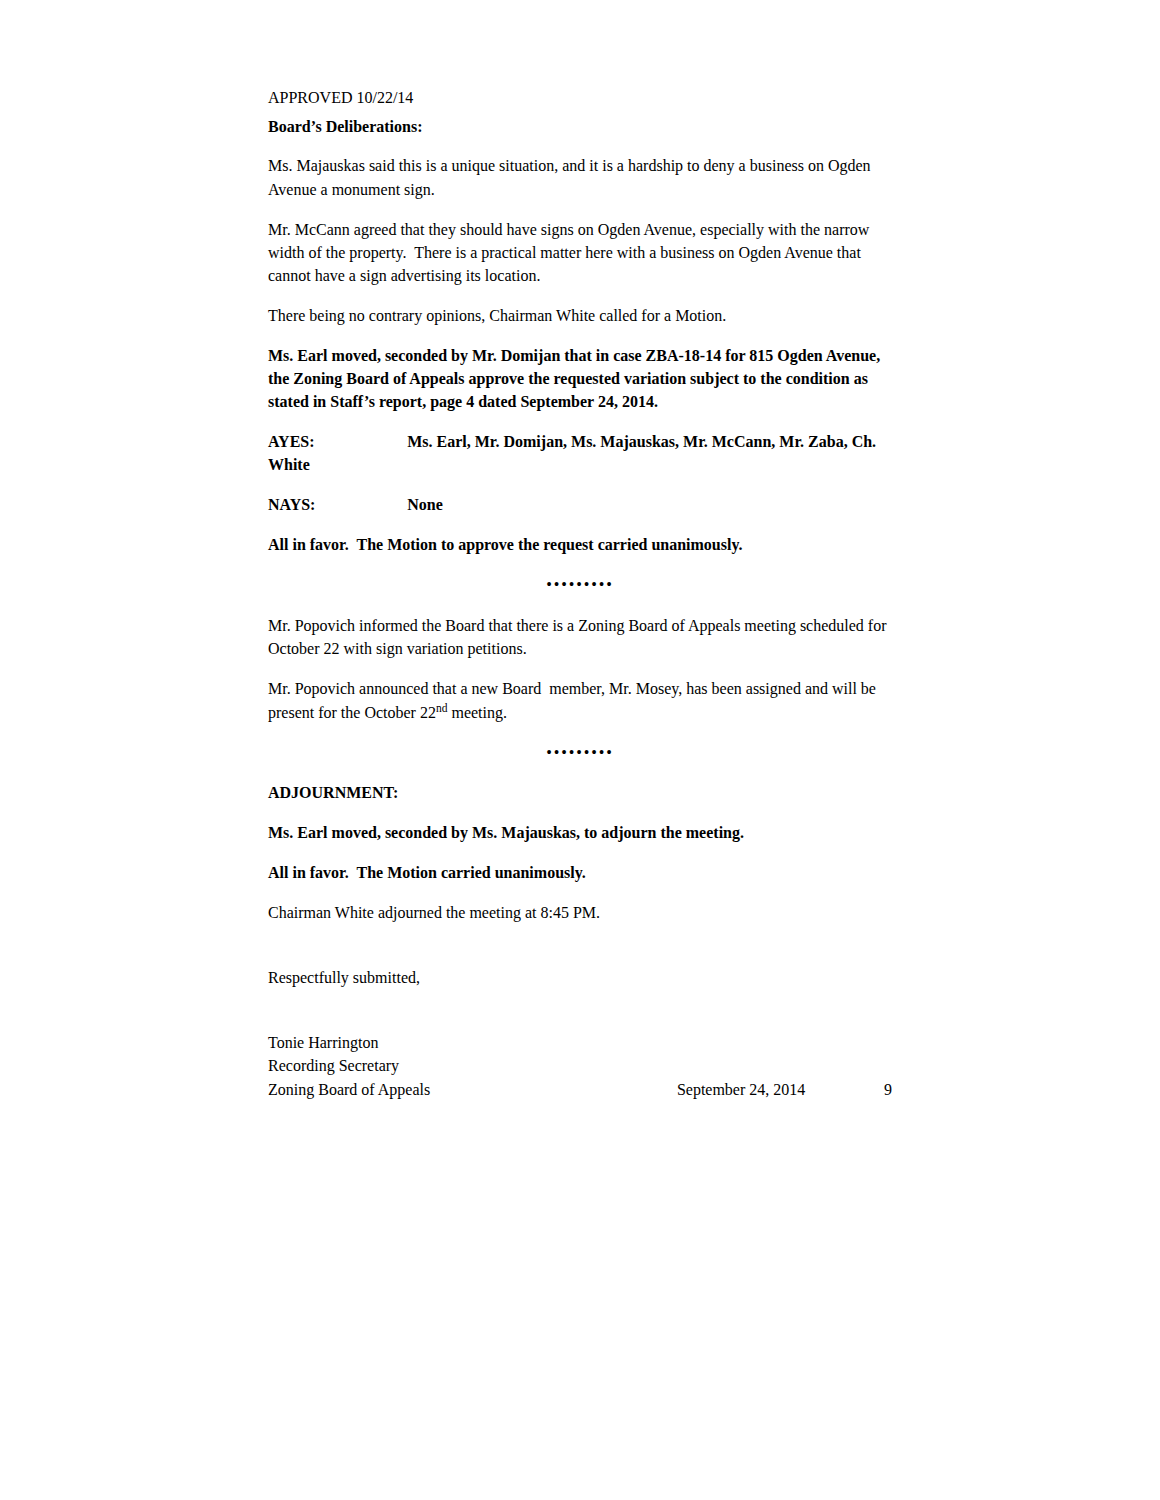APPROVED 10/22/14
Board’s Deliberations:
Ms. Majauskas said this is a unique situation, and it is a hardship to deny a business on Ogden Avenue a monument sign.
Mr. McCann agreed that they should have signs on Ogden Avenue, especially with the narrow width of the property. There is a practical matter here with a business on Ogden Avenue that cannot have a sign advertising its location.
There being no contrary opinions, Chairman White called for a Motion.
Ms. Earl moved, seconded by Mr. Domijan that in case ZBA-18-14 for 815 Ogden Avenue, the Zoning Board of Appeals approve the requested variation subject to the condition as stated in Staff’s report, page 4 dated September 24, 2014.
AYES: Ms. Earl, Mr. Domijan, Ms. Majauskas, Mr. McCann, Mr. Zaba, Ch. White
NAYS: None
All in favor. The Motion to approve the request carried unanimously.
•••••••••
Mr. Popovich informed the Board that there is a Zoning Board of Appeals meeting scheduled for October 22 with sign variation petitions.
Mr. Popovich announced that a new Board member, Mr. Mosey, has been assigned and will be present for the October 22nd meeting.
•••••••••
ADJOURNMENT:
Ms. Earl moved, seconded by Ms. Majauskas, to adjourn the meeting.
All in favor. The Motion carried unanimously.
Chairman White adjourned the meeting at 8:45 PM.
Respectfully submitted,
Tonie Harrington
Recording Secretary
| Zoning Board of Appeals | September 24, 2014 | 9 |